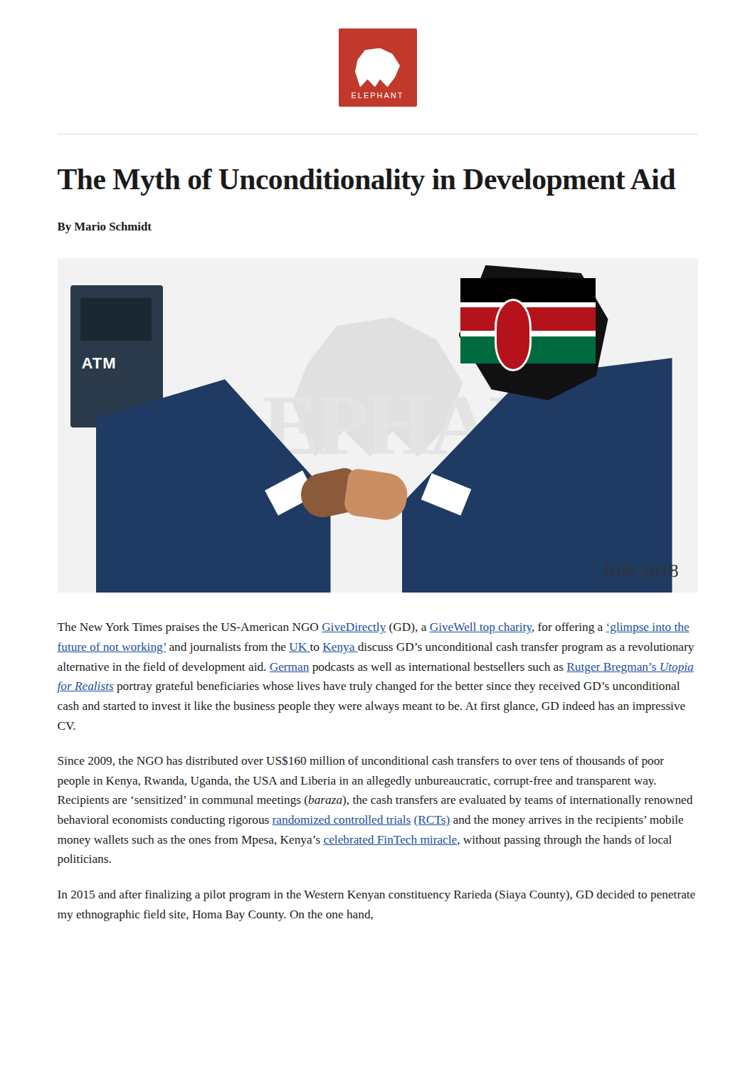ELEPHANT
The Myth of Unconditionality in Development Aid
By Mario Schmidt
ELEPHANT
ATM
KdS 2018
The New York Times praises the US-American NGO GiveDirectly (GD), a GiveWell top charity, for offering a ‘glimpse into the future of not working’ and journalists from the UK to Kenya discuss GD’s unconditional cash transfer program as a revolutionary alternative in the field of development aid. German podcasts as well as international bestsellers such as Rutger Bregman’s Utopia for Realists portray grateful beneficiaries whose lives have truly changed for the better since they received GD’s unconditional cash and started to invest it like the business people they were always meant to be. At first glance, GD indeed has an impressive CV.
Since 2009, the NGO has distributed over US$160 million of unconditional cash transfers to over tens of thousands of poor people in Kenya, Rwanda, Uganda, the USA and Liberia in an allegedly unbureaucratic, corrupt-free and transparent way. Recipients are ‘sensitized’ in communal meetings (baraza), the cash transfers are evaluated by teams of internationally renowned behavioral economists conducting rigorous randomized controlled trials (RCTs) and the money arrives in the recipients’ mobile money wallets such as the ones from Mpesa, Kenya’s celebrated FinTech miracle, without passing through the hands of local politicians.
In 2015 and after finalizing a pilot program in the Western Kenyan constituency Rarieda (Siaya County), GD decided to penetrate my ethnographic field site, Homa Bay County. On the one hand,